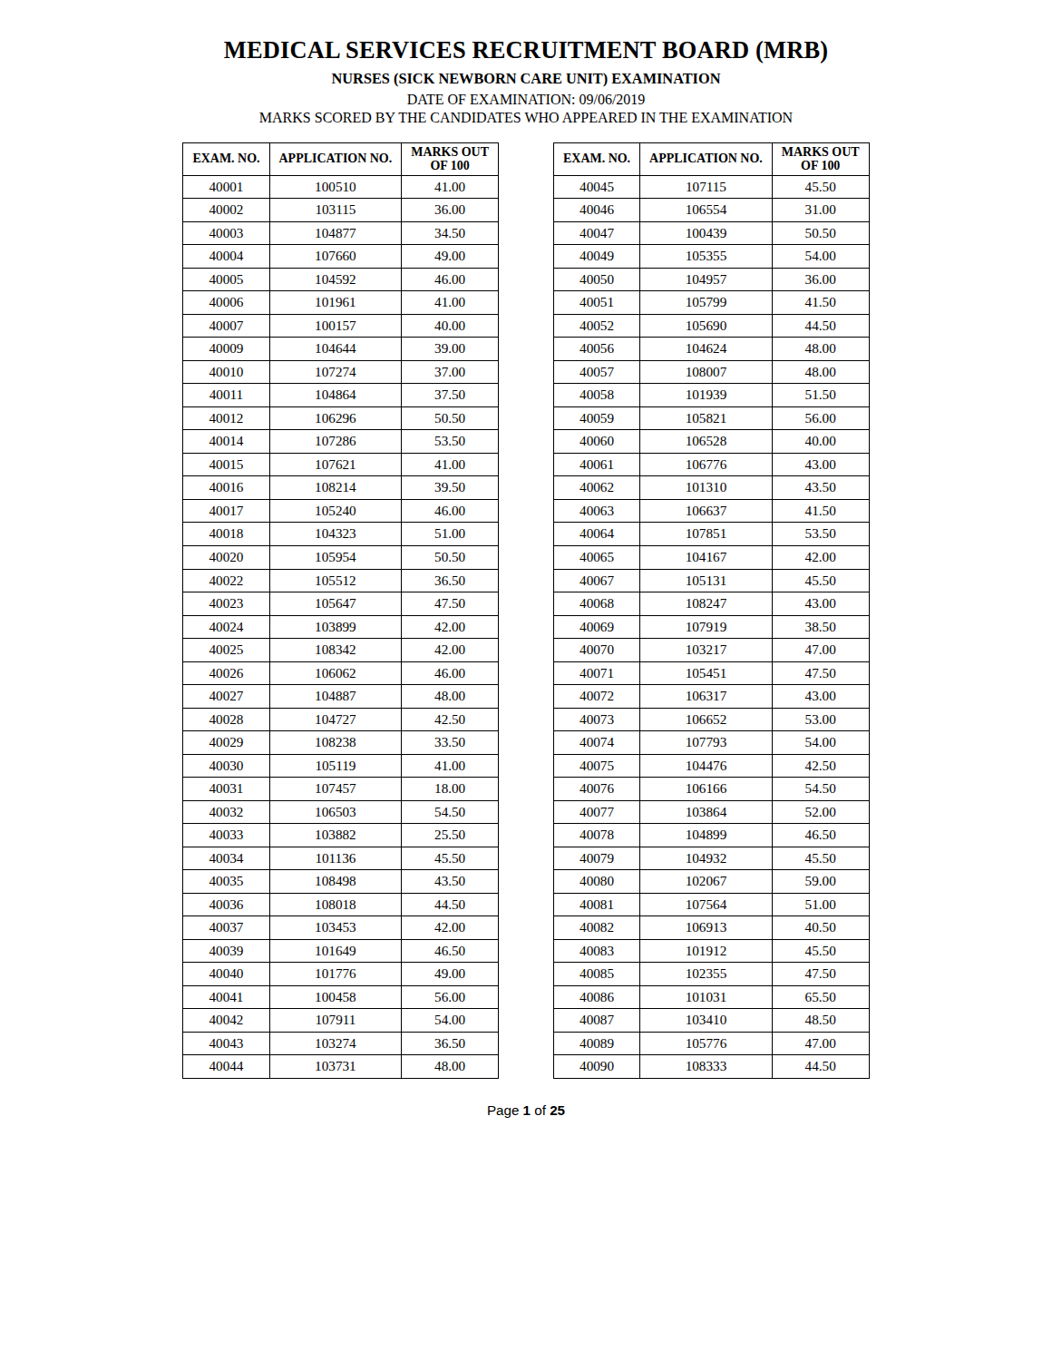MEDICAL SERVICES RECRUITMENT BOARD (MRB)
NURSES (SICK NEWBORN CARE UNIT) EXAMINATION
DATE OF EXAMINATION: 09/06/2019
MARKS SCORED BY THE CANDIDATES WHO APPEARED IN THE EXAMINATION
| EXAM. NO. | APPLICATION NO. | MARKS OUT OF 100 |
| --- | --- | --- |
| 40001 | 100510 | 41.00 |
| 40002 | 103115 | 36.00 |
| 40003 | 104877 | 34.50 |
| 40004 | 107660 | 49.00 |
| 40005 | 104592 | 46.00 |
| 40006 | 101961 | 41.00 |
| 40007 | 100157 | 40.00 |
| 40009 | 104644 | 39.00 |
| 40010 | 107274 | 37.00 |
| 40011 | 104864 | 37.50 |
| 40012 | 106296 | 50.50 |
| 40014 | 107286 | 53.50 |
| 40015 | 107621 | 41.00 |
| 40016 | 108214 | 39.50 |
| 40017 | 105240 | 46.00 |
| 40018 | 104323 | 51.00 |
| 40020 | 105954 | 50.50 |
| 40022 | 105512 | 36.50 |
| 40023 | 105647 | 47.50 |
| 40024 | 103899 | 42.00 |
| 40025 | 108342 | 42.00 |
| 40026 | 106062 | 46.00 |
| 40027 | 104887 | 48.00 |
| 40028 | 104727 | 42.50 |
| 40029 | 108238 | 33.50 |
| 40030 | 105119 | 41.00 |
| 40031 | 107457 | 18.00 |
| 40032 | 106503 | 54.50 |
| 40033 | 103882 | 25.50 |
| 40034 | 101136 | 45.50 |
| 40035 | 108498 | 43.50 |
| 40036 | 108018 | 44.50 |
| 40037 | 103453 | 42.00 |
| 40039 | 101649 | 46.50 |
| 40040 | 101776 | 49.00 |
| 40041 | 100458 | 56.00 |
| 40042 | 107911 | 54.00 |
| 40043 | 103274 | 36.50 |
| 40044 | 103731 | 48.00 |
| EXAM. NO. | APPLICATION NO. | MARKS OUT OF 100 |
| --- | --- | --- |
| 40045 | 107115 | 45.50 |
| 40046 | 106554 | 31.00 |
| 40047 | 100439 | 50.50 |
| 40049 | 105355 | 54.00 |
| 40050 | 104957 | 36.00 |
| 40051 | 105799 | 41.50 |
| 40052 | 105690 | 44.50 |
| 40056 | 104624 | 48.00 |
| 40057 | 108007 | 48.00 |
| 40058 | 101939 | 51.50 |
| 40059 | 105821 | 56.00 |
| 40060 | 106528 | 40.00 |
| 40061 | 106776 | 43.00 |
| 40062 | 101310 | 43.50 |
| 40063 | 106637 | 41.50 |
| 40064 | 107851 | 53.50 |
| 40065 | 104167 | 42.00 |
| 40067 | 105131 | 45.50 |
| 40068 | 108247 | 43.00 |
| 40069 | 107919 | 38.50 |
| 40070 | 103217 | 47.00 |
| 40071 | 105451 | 47.50 |
| 40072 | 106317 | 43.00 |
| 40073 | 106652 | 53.00 |
| 40074 | 107793 | 54.00 |
| 40075 | 104476 | 42.50 |
| 40076 | 106166 | 54.50 |
| 40077 | 103864 | 52.00 |
| 40078 | 104899 | 46.50 |
| 40079 | 104932 | 45.50 |
| 40080 | 102067 | 59.00 |
| 40081 | 107564 | 51.00 |
| 40082 | 106913 | 40.50 |
| 40083 | 101912 | 45.50 |
| 40085 | 102355 | 47.50 |
| 40086 | 101031 | 65.50 |
| 40087 | 103410 | 48.50 |
| 40089 | 105776 | 47.00 |
| 40090 | 108333 | 44.50 |
Page 1 of 25